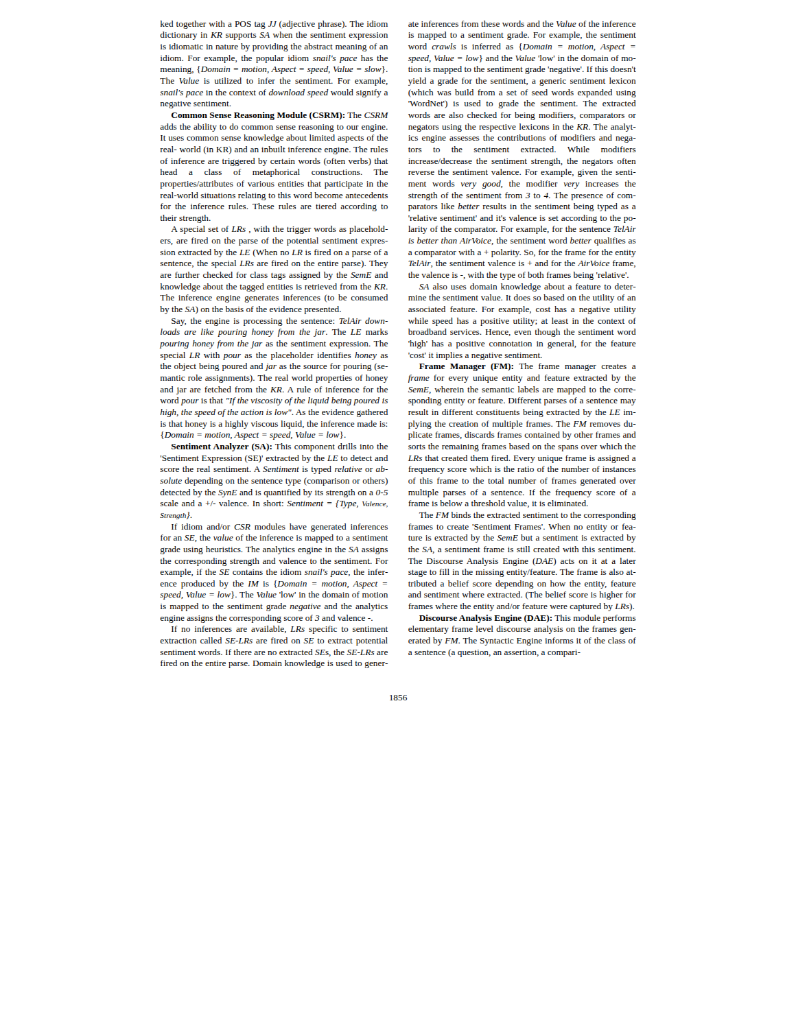ked together with a POS tag JJ (adjective phrase). The idiom dictionary in KR supports SA when the sentiment expression is idiomatic in nature by providing the abstract meaning of an idiom. For example, the popular idiom snail's pace has the meaning, {Domain = motion, Aspect = speed, Value = slow}. The Value is utilized to infer the sentiment. For example, snail's pace in the context of download speed would signify a negative sentiment.
Common Sense Reasoning Module (CSRM): The CSRM adds the ability to do common sense reasoning to our engine. It uses common sense knowledge about limited aspects of the real- world (in KR) and an inbuilt inference engine. The rules of inference are triggered by certain words (often verbs) that head a class of metaphorical constructions. The properties/attributes of various entities that participate in the real-world situations relating to this word become antecedents for the inference rules. These rules are tiered according to their strength.
A special set of LRs , with the trigger words as placeholders, are fired on the parse of the potential sentiment expression extracted by the LE (When no LR is fired on a parse of a sentence, the special LRs are fired on the entire parse). They are further checked for class tags assigned by the SemE and knowledge about the tagged entities is retrieved from the KR. The inference engine generates inferences (to be consumed by the SA) on the basis of the evidence presented.
Say, the engine is processing the sentence: TelAir downloads are like pouring honey from the jar. The LE marks pouring honey from the jar as the sentiment expression. The special LR with pour as the placeholder identifies honey as the object being poured and jar as the source for pouring (semantic role assignments). The real world properties of honey and jar are fetched from the KR. A rule of inference for the word pour is that "If the viscosity of the liquid being poured is high, the speed of the action is low". As the evidence gathered is that honey is a highly viscous liquid, the inference made is: {Domain = motion, Aspect = speed, Value = low}.
Sentiment Analyzer (SA): This component drills into the 'Sentiment Expression (SE)' extracted by the LE to detect and score the real sentiment. A Sentiment is typed relative or absolute depending on the sentence type (comparison or others) detected by the SynE and is quantified by its strength on a 0-5 scale and a +/- valence. In short: Sentiment = {Type, Valence, Strength}.
If idiom and/or CSR modules have generated inferences for an SE, the value of the inference is mapped to a sentiment grade using heuristics. The analytics engine in the SA assigns the corresponding strength and valence to the sentiment. For example, if the SE contains the idiom snail's pace, the inference produced by the IM is {Domain = motion, Aspect = speed, Value = low}. The Value 'low' in the domain of motion is mapped to the sentiment grade negative and the analytics engine assigns the corresponding score of 3 and valence -.
If no inferences are available, LRs specific to sentiment extraction called SE-LRs are fired on SE to extract potential sentiment words. If there are no extracted SEs, the SE-LRs are fired on the entire parse. Domain knowledge is used to generate inferences from these words and the Value of the inference is mapped to a sentiment grade. For example, the sentiment word crawls is inferred as {Domain = motion, Aspect = speed, Value = low} and the Value 'low' in the domain of motion is mapped to the sentiment grade 'negative'. If this doesn't yield a grade for the sentiment, a generic sentiment lexicon (which was build from a set of seed words expanded using 'WordNet') is used to grade the sentiment. The extracted words are also checked for being modifiers, comparators or negators using the respective lexicons in the KR. The analytics engine assesses the contributions of modifiers and negators to the sentiment extracted. While modifiers increase/decrease the sentiment strength, the negators often reverse the sentiment valence. For example, given the sentiment words very good, the modifier very increases the strength of the sentiment from 3 to 4. The presence of comparators like better results in the sentiment being typed as a 'relative sentiment' and it's valence is set according to the polarity of the comparator. For example, for the sentence TelAir is better than AirVoice, the sentiment word better qualifies as a comparator with a + polarity. So, for the frame for the entity TelAir, the sentiment valence is + and for the AirVoice frame, the valence is -, with the type of both frames being 'relative'.
SA also uses domain knowledge about a feature to determine the sentiment value. It does so based on the utility of an associated feature. For example, cost has a negative utility while speed has a positive utility; at least in the context of broadband services. Hence, even though the sentiment word 'high' has a positive connotation in general, for the feature 'cost' it implies a negative sentiment.
Frame Manager (FM): The frame manager creates a frame for every unique entity and feature extracted by the SemE, wherein the semantic labels are mapped to the corresponding entity or feature. Different parses of a sentence may result in different constituents being extracted by the LE implying the creation of multiple frames. The FM removes duplicate frames, discards frames contained by other frames and sorts the remaining frames based on the spans over which the LRs that created them fired. Every unique frame is assigned a frequency score which is the ratio of the number of instances of this frame to the total number of frames generated over multiple parses of a sentence. If the frequency score of a frame is below a threshold value, it is eliminated.
The FM binds the extracted sentiment to the corresponding frames to create 'Sentiment Frames'. When no entity or feature is extracted by the SemE but a sentiment is extracted by the SA, a sentiment frame is still created with this sentiment. The Discourse Analysis Engine (DAE) acts on it at a later stage to fill in the missing entity/feature. The frame is also attributed a belief score depending on how the entity, feature and sentiment where extracted. (The belief score is higher for frames where the entity and/or feature were captured by LRs).
Discourse Analysis Engine (DAE): This module performs elementary frame level discourse analysis on the frames generated by FM. The Syntactic Engine informs it of the class of a sentence (a question, an assertion, a compari-
1856